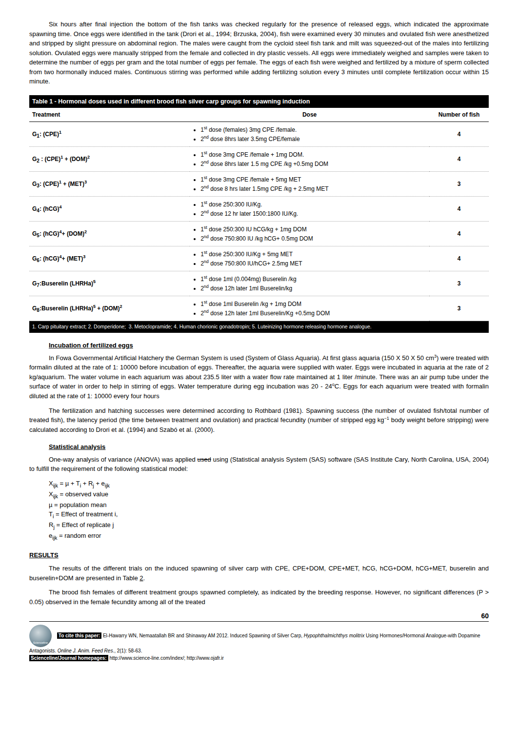Six hours after final injection the bottom of the fish tanks was checked regularly for the presence of released eggs, which indicated the approximate spawning time. Once eggs were identified in the tank (Drori et al., 1994; Brzuska, 2004), fish were examined every 30 minutes and ovulated fish were anesthetized and stripped by slight pressure on abdominal region. The males were caught from the cycloid steel fish tank and milt was squeezed-out of the males into fertilizing solution. Ovulated eggs were manually stripped from the female and collected in dry plastic vessels. All eggs were immediately weighed and samples were taken to determine the number of eggs per gram and the total number of eggs per female. The eggs of each fish were weighed and fertilized by a mixture of sperm collected from two hormonally induced males. Continuous stirring was performed while adding fertilizing solution every 3 minutes until complete fertilization occur within 15 minute.
Table 1 - Hormonal doses used in different brood fish silver carp groups for spawning induction
| Treatment | Dose | Number of fish |
| --- | --- | --- |
| G 1 : (CPE) 1 | 1 st dose (females) 3mg CPE /female. 2 nd dose 8hrs later 3.5mg CPE/female | 4 |
| G 2 : (CPE) 1 + (DOM) 2 | 1 st dose 3mg CPE /female + 1mg DOM. 2 nd dose 8hrs later 1.5 mg CPE /kg +0.5mg DOM | 4 |
| G 3 : (CPE) 1 + (MET) 3 | 1 st dose 3mg CPE /female + 5mg MET 2 nd dose 8 hrs later 1.5mg CPE /kg + 2.5mg MET | 3 |
| G 4 : (hCG) 4 | 1 st dose 250:300 IU/Kg. 2 nd dose 12 hr later 1500:1800 IU/Kg. | 4 |
| G 5 : (hCG) 4 + (DOM) 2 | 1 st dose 250:300 IU hCG/kg + 1mg DOM 2 nd dose 750:800 IU /kg hCG+ 0.5mg DOM | 4 |
| G 6 : (hCG) 4 + (MET) 3 | 1 st dose 250:300 IU/Kg + 5mg MET 2 nd dose 750:800 IU/hCG+ 2.5mg MET | 4 |
| G 7 :Buserelin (LHRHa) 5 | 1 st dose 1ml (0.004mg) Buserelin /kg 2 nd dose 12h later 1ml Buserelin/kg | 3 |
| G 8 :Buserelin (LHRHa) 5 + (DOM) 2 | 1 st dose 1ml Buserelin /kg + 1mg DOM 2 nd dose 12h later 1ml Buserelin/Kg +0.5mg DOM | 3 |
| 1. Carp pituitary extract; 2. Domperidone; 3. Metoclopramide; 4. Human chorionic gonadotropin; 5. Luteinizing hormone releasing hormone analogue. |
Incubation of fertilized eggs
In Fowa Governmental Artificial Hatchery the German System is used (System of Glass Aquaria). At first glass aquaria (150 X 50 X 50 cm3) were treated with formalin diluted at the rate of 1: 10000 before incubation of eggs. Thereafter, the aquaria were supplied with water. Eggs were incubated in aquaria at the rate of 2 kg/aquarium. The water volume in each aquarium was about 235.5 liter with a water flow rate maintained at 1 liter /minute. There was an air pump tube under the surface of water in order to help in stirring of eggs. Water temperature during egg incubation was 20 - 24oC. Eggs for each aquarium were treated with formalin diluted at the rate of 1: 10000 every four hours
The fertilization and hatching successes were determined according to Rothbard (1981). Spawning success (the number of ovulated fish/total number of treated fish), the latency period (the time between treatment and ovulation) and practical fecundity (number of stripped egg kg−1 body weight before stripping) were calculated according to Drori et al. (1994) and Szabó et al. (2000).
Statistical analysis
One-way analysis of variance (ANOVA) was applied used using (Statistical analysis System (SAS) software (SAS Institute Cary, North Carolina, USA, 2004) to fulfill the requirement of the following statistical model:
Xijk = µ + Ti + Rj + eijk
Xijk = observed value
µ = population mean
Ti = Effect of treatment i,
Rj = Effect of replicate j
eijk = random error
RESULTS
The results of the different trials on the induced spawning of silver carp with CPE, CPE+DOM, CPE+MET, hCG, hCG+DOM, hCG+MET, buserelin and buserelin+DOM are presented in Table 2.
The brood fish females of different treatment groups spawned completely, as indicated by the breeding response. However, no significant differences (P > 0.05) observed in the female fecundity among all of the treated
60
To cite this paper: El-Hawarry WN, Nemaatallah BR and Shinaway AM 2012. Induced Spawning of Silver Carp, Hypophthalmichthys molitrix Using Hormones/Hormonal Analogue-with Dopamine Antagonists. Online J. Anim. Feed Res., 2(1): 58-63.
Scienceline/Journal homepages: http://www.science-line.com/index/; http://www.ojafr.ir